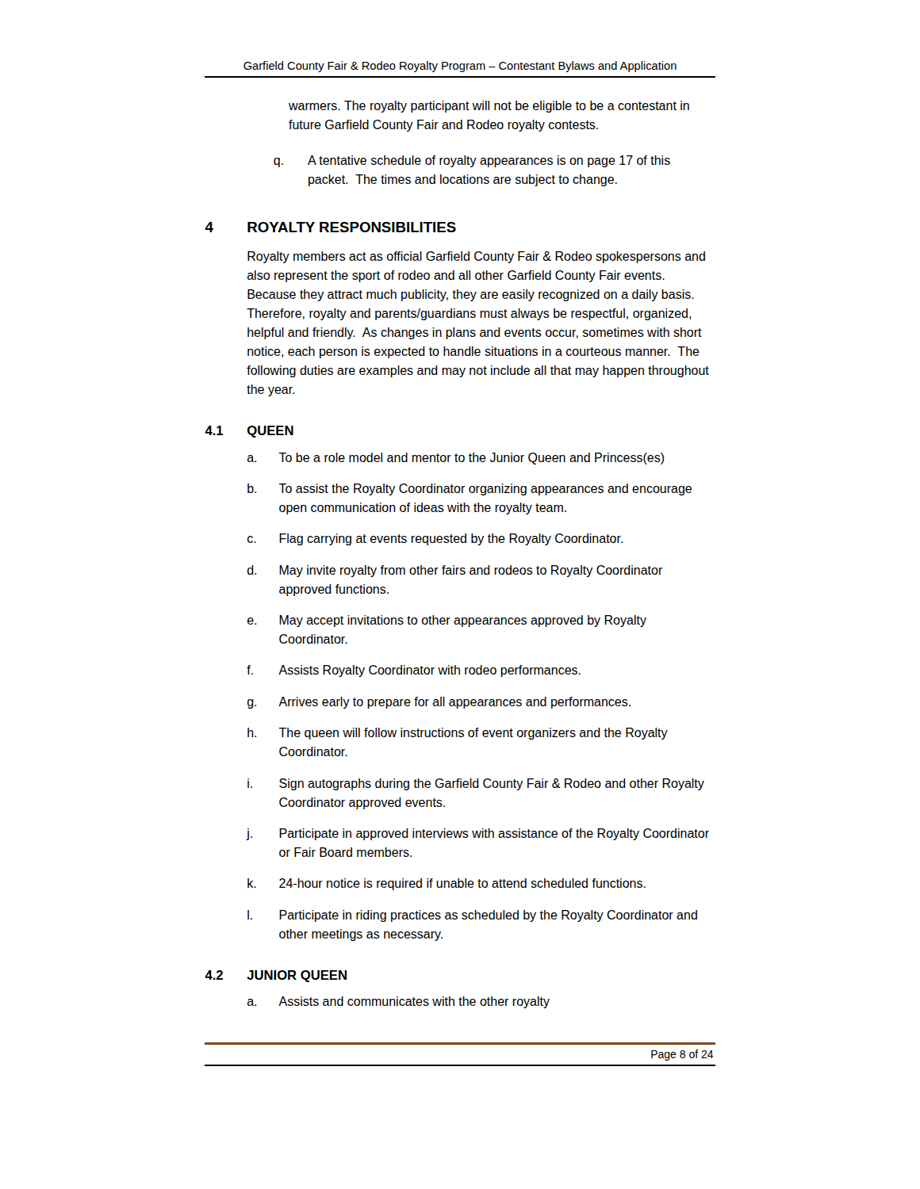Garfield County Fair & Rodeo Royalty Program – Contestant Bylaws and Application
warmers. The royalty participant will not be eligible to be a contestant in future Garfield County Fair and Rodeo royalty contests.
q. A tentative schedule of royalty appearances is on page 17 of this packet. The times and locations are subject to change.
4 ROYALTY RESPONSIBILITIES
Royalty members act as official Garfield County Fair & Rodeo spokespersons and also represent the sport of rodeo and all other Garfield County Fair events. Because they attract much publicity, they are easily recognized on a daily basis. Therefore, royalty and parents/guardians must always be respectful, organized, helpful and friendly. As changes in plans and events occur, sometimes with short notice, each person is expected to handle situations in a courteous manner. The following duties are examples and may not include all that may happen throughout the year.
4.1 QUEEN
To be a role model and mentor to the Junior Queen and Princess(es)
To assist the Royalty Coordinator organizing appearances and encourage open communication of ideas with the royalty team.
Flag carrying at events requested by the Royalty Coordinator.
May invite royalty from other fairs and rodeos to Royalty Coordinator approved functions.
May accept invitations to other appearances approved by Royalty Coordinator.
Assists Royalty Coordinator with rodeo performances.
Arrives early to prepare for all appearances and performances.
The queen will follow instructions of event organizers and the Royalty Coordinator.
Sign autographs during the Garfield County Fair & Rodeo and other Royalty Coordinator approved events.
Participate in approved interviews with assistance of the Royalty Coordinator or Fair Board members.
24-hour notice is required if unable to attend scheduled functions.
Participate in riding practices as scheduled by the Royalty Coordinator and other meetings as necessary.
4.2 JUNIOR QUEEN
Assists and communicates with the other royalty
Page 8 of 24